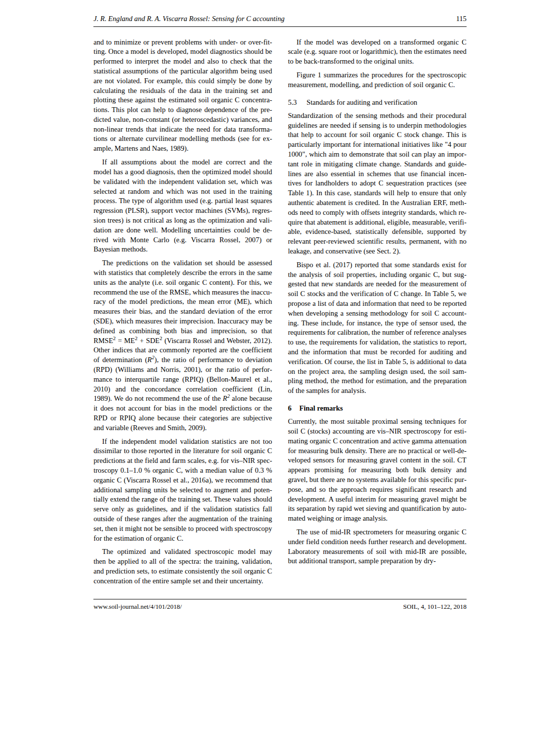J. R. England and R. A. Viscarra Rossel: Sensing for C accounting 115
and to minimize or prevent problems with under- or over-fitting. Once a model is developed, model diagnostics should be performed to interpret the model and also to check that the statistical assumptions of the particular algorithm being used are not violated. For example, this could simply be done by calculating the residuals of the data in the training set and plotting these against the estimated soil organic C concentrations. This plot can help to diagnose dependence of the predicted value, non-constant (or heteroscedastic) variances, and non-linear trends that indicate the need for data transformations or alternate curvilinear modelling methods (see for example, Martens and Naes, 1989).
If all assumptions about the model are correct and the model has a good diagnosis, then the optimized model should be validated with the independent validation set, which was selected at random and which was not used in the training process. The type of algorithm used (e.g. partial least squares regression (PLSR), support vector machines (SVMs), regression trees) is not critical as long as the optimization and validation are done well. Modelling uncertainties could be derived with Monte Carlo (e.g. Viscarra Rossel, 2007) or Bayesian methods.
The predictions on the validation set should be assessed with statistics that completely describe the errors in the same units as the analyte (i.e. soil organic C content). For this, we recommend the use of the RMSE, which measures the inaccuracy of the model predictions, the mean error (ME), which measures their bias, and the standard deviation of the error (SDE), which measures their imprecision. Inaccuracy may be defined as combining both bias and imprecision, so that RMSE2 = ME2 + SDE2 (Viscarra Rossel and Webster, 2012). Other indices that are commonly reported are the coefficient of determination (R2), the ratio of performance to deviation (RPD) (Williams and Norris, 2001), or the ratio of performance to interquartile range (RPIQ) (Bellon-Maurel et al., 2010) and the concordance correlation coefficient (Lin, 1989). We do not recommend the use of the R2 alone because it does not account for bias in the model predictions or the RPD or RPIQ alone because their categories are subjective and variable (Reeves and Smith, 2009).
If the independent model validation statistics are not too dissimilar to those reported in the literature for soil organic C predictions at the field and farm scales, e.g. for vis–NIR spectroscopy 0.1–1.0 % organic C, with a median value of 0.3 % organic C (Viscarra Rossel et al., 2016a), we recommend that additional sampling units be selected to augment and potentially extend the range of the training set. These values should serve only as guidelines, and if the validation statistics fall outside of these ranges after the augmentation of the training set, then it might not be sensible to proceed with spectroscopy for the estimation of organic C.
The optimized and validated spectroscopic model may then be applied to all of the spectra: the training, validation, and prediction sets, to estimate consistently the soil organic C concentration of the entire sample set and their uncertainty.
If the model was developed on a transformed organic C scale (e.g. square root or logarithmic), then the estimates need to be back-transformed to the original units.
Figure 1 summarizes the procedures for the spectroscopic measurement, modelling, and prediction of soil organic C.
5.3 Standards for auditing and verification
Standardization of the sensing methods and their procedural guidelines are needed if sensing is to underpin methodologies that help to account for soil organic C stock change. This is particularly important for international initiatives like "4 pour 1000", which aim to demonstrate that soil can play an important role in mitigating climate change. Standards and guidelines are also essential in schemes that use financial incentives for landholders to adopt C sequestration practices (see Table 1). In this case, standards will help to ensure that only authentic abatement is credited. In the Australian ERF, methods need to comply with offsets integrity standards, which require that abatement is additional, eligible, measurable, verifiable, evidence-based, statistically defensible, supported by relevant peer-reviewed scientific results, permanent, with no leakage, and conservative (see Sect. 2).
Bispo et al. (2017) reported that some standards exist for the analysis of soil properties, including organic C, but suggested that new standards are needed for the measurement of soil C stocks and the verification of C change. In Table 5, we propose a list of data and information that need to be reported when developing a sensing methodology for soil C accounting. These include, for instance, the type of sensor used, the requirements for calibration, the number of reference analyses to use, the requirements for validation, the statistics to report, and the information that must be recorded for auditing and verification. Of course, the list in Table 5, is additional to data on the project area, the sampling design used, the soil sampling method, the method for estimation, and the preparation of the samples for analysis.
6 Final remarks
Currently, the most suitable proximal sensing techniques for soil C (stocks) accounting are vis–NIR spectroscopy for estimating organic C concentration and active gamma attenuation for measuring bulk density. There are no practical or well-developed sensors for measuring gravel content in the soil. CT appears promising for measuring both bulk density and gravel, but there are no systems available for this specific purpose, and so the approach requires significant research and development. A useful interim for measuring gravel might be its separation by rapid wet sieving and quantification by automated weighing or image analysis.
The use of mid-IR spectrometers for measuring organic C under field condition needs further research and development. Laboratory measurements of soil with mid-IR are possible, but additional transport, sample preparation by dry-
www.soil-journal.net/4/101/2018/ SOIL, 4, 101–122, 2018